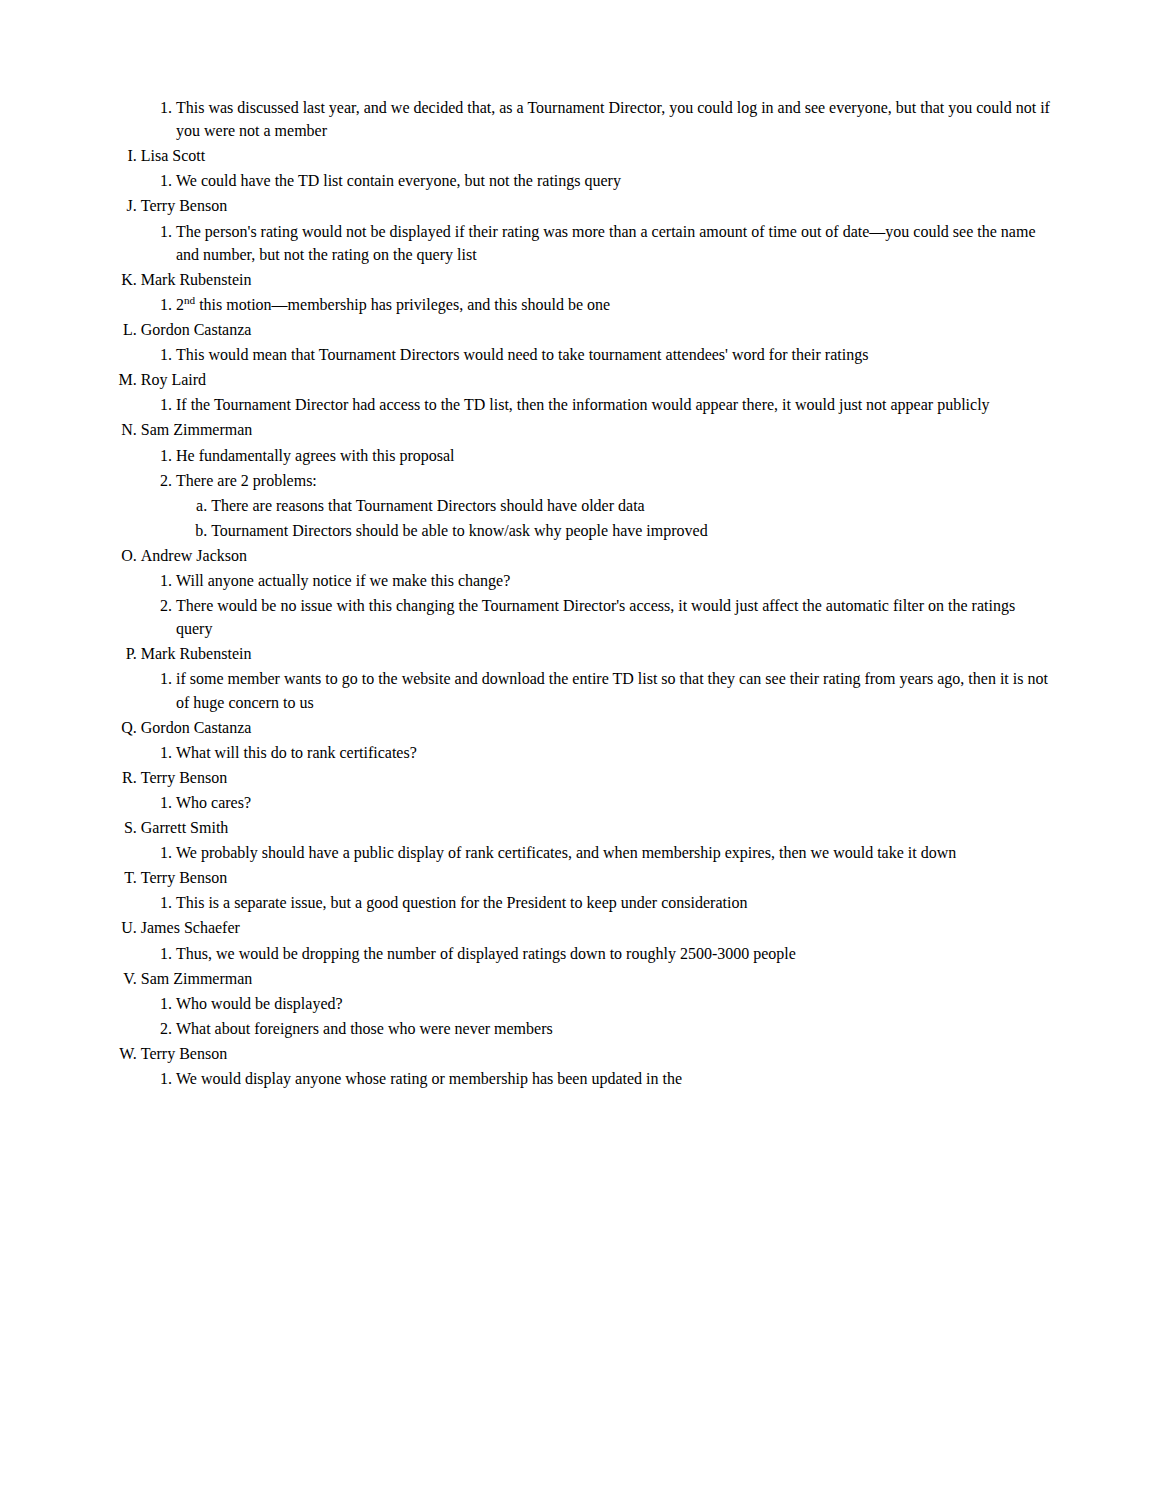This was discussed last year, and we decided that, as a Tournament Director, you could log in and see everyone, but that you could not if you were not a member
Lisa Scott
We could have the TD list contain everyone, but not the ratings query
Terry Benson
The person's rating would not be displayed if their rating was more than a certain amount of time out of date—you could see the name and number, but not the rating on the query list
Mark Rubenstein
2nd this motion—membership has privileges, and this should be one
Gordon Castanza
This would mean that Tournament Directors would need to take tournament attendees' word for their ratings
Roy Laird
If the Tournament Director had access to the TD list, then the information would appear there, it would just not appear publicly
Sam Zimmerman
He fundamentally agrees with this proposal
There are 2 problems:
There are reasons that Tournament Directors should have older data
Tournament Directors should be able to know/ask why people have improved
Andrew Jackson
Will anyone actually notice if we make this change?
There would be no issue with this changing the Tournament Director's access, it would just affect the automatic filter on the ratings query
Mark Rubenstein
if some member wants to go to the website and download the entire TD list so that they can see their rating from years ago, then it is not of huge concern to us
Gordon Castanza
What will this do to rank certificates?
Terry Benson
Who cares?
Garrett Smith
We probably should have a public display of rank certificates, and when membership expires, then we would take it down
Terry Benson
This is a separate issue, but a good question for the President to keep under consideration
James Schaefer
Thus, we would be dropping the number of displayed ratings down to roughly 2500-3000 people
Sam Zimmerman
Who would be displayed?
What about foreigners and those who were never members
Terry Benson
We would display anyone whose rating or membership has been updated in the